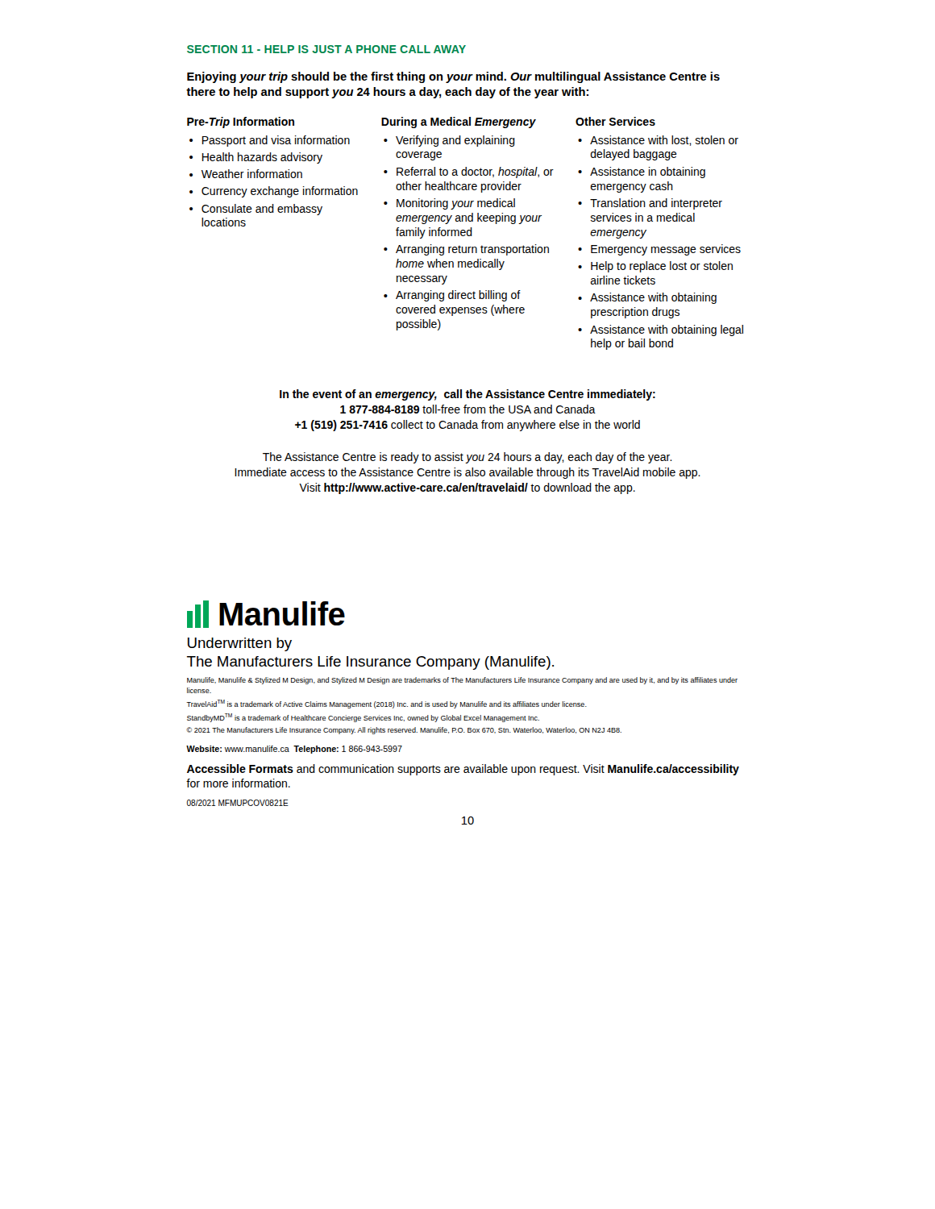Section 11 - Help Is Just A Phone Call Away
Enjoying your trip should be the first thing on your mind. Our multilingual Assistance Centre is there to help and support you 24 hours a day, each day of the year with:
Pre-Trip Information
Passport and visa information
Health hazards advisory
Weather information
Currency exchange information
Consulate and embassy locations
During a Medical Emergency
Verifying and explaining coverage
Referral to a doctor, hospital, or other healthcare provider
Monitoring your medical emergency and keeping your family informed
Arranging return transportation home when medically necessary
Arranging direct billing of covered expenses (where possible)
Other Services
Assistance with lost, stolen or delayed baggage
Assistance in obtaining emergency cash
Translation and interpreter services in a medical emergency
Emergency message services
Help to replace lost or stolen airline tickets
Assistance with obtaining prescription drugs
Assistance with obtaining legal help or bail bond
In the event of an emergency, call the Assistance Centre immediately:
1 877-884-8189 toll-free from the USA and Canada
+1 (519) 251-7416 collect to Canada from anywhere else in the world
The Assistance Centre is ready to assist you 24 hours a day, each day of the year.
Immediate access to the Assistance Centre is also available through its TravelAid mobile app.
Visit http://www.active-care.ca/en/travelaid/ to download the app.
Manulife
Underwritten by
The Manufacturers Life Insurance Company (Manulife).
Manulife, Manulife & Stylized M Design, and Stylized M Design are trademarks of The Manufacturers Life Insurance Company and are used by it, and by its affiliates under license.
TravelAidTM is a trademark of Active Claims Management (2018) Inc. and is used by Manulife and its affiliates under license.
StandbyMDTM is a trademark of Healthcare Concierge Services Inc, owned by Global Excel Management Inc.
© 2021 The Manufacturers Life Insurance Company. All rights reserved. Manulife, P.O. Box 670, Stn. Waterloo, Waterloo, ON N2J 4B8.
Website: www.manulife.ca Telephone: 1 866-943-5997
Accessible Formats and communication supports are available upon request. Visit Manulife.ca/accessibility for more information.
08/2021 MFMUPCOV0821E
10